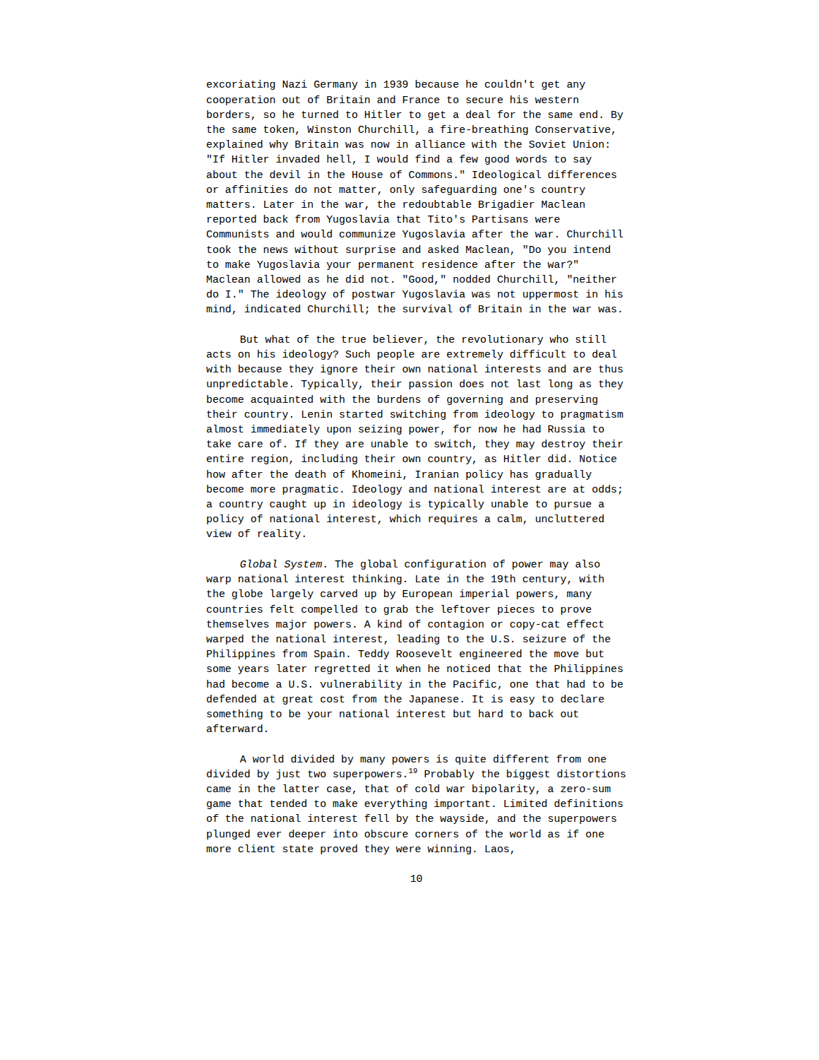excoriating Nazi Germany in 1939 because he couldn't get any cooperation out of Britain and France to secure his western borders, so he turned to Hitler to get a deal for the same end. By the same token, Winston Churchill, a fire-breathing Conservative, explained why Britain was now in alliance with the Soviet Union: "If Hitler invaded hell, I would find a few good words to say about the devil in the House of Commons." Ideological differences or affinities do not matter, only safeguarding one's country matters. Later in the war, the redoubtable Brigadier Maclean reported back from Yugoslavia that Tito's Partisans were Communists and would communize Yugoslavia after the war. Churchill took the news without surprise and asked Maclean, "Do you intend to make Yugoslavia your permanent residence after the war?" Maclean allowed as he did not. "Good," nodded Churchill, "neither do I." The ideology of postwar Yugoslavia was not uppermost in his mind, indicated Churchill; the survival of Britain in the war was.
But what of the true believer, the revolutionary who still acts on his ideology? Such people are extremely difficult to deal with because they ignore their own national interests and are thus unpredictable. Typically, their passion does not last long as they become acquainted with the burdens of governing and preserving their country. Lenin started switching from ideology to pragmatism almost immediately upon seizing power, for now he had Russia to take care of. If they are unable to switch, they may destroy their entire region, including their own country, as Hitler did. Notice how after the death of Khomeini, Iranian policy has gradually become more pragmatic. Ideology and national interest are at odds; a country caught up in ideology is typically unable to pursue a policy of national interest, which requires a calm, uncluttered view of reality.
Global System. The global configuration of power may also warp national interest thinking. Late in the 19th century, with the globe largely carved up by European imperial powers, many countries felt compelled to grab the leftover pieces to prove themselves major powers. A kind of contagion or copy-cat effect warped the national interest, leading to the U.S. seizure of the Philippines from Spain. Teddy Roosevelt engineered the move but some years later regretted it when he noticed that the Philippines had become a U.S. vulnerability in the Pacific, one that had to be defended at great cost from the Japanese. It is easy to declare something to be your national interest but hard to back out afterward.
A world divided by many powers is quite different from one divided by just two superpowers.19 Probably the biggest distortions came in the latter case, that of cold war bipolarity, a zero-sum game that tended to make everything important. Limited definitions of the national interest fell by the wayside, and the superpowers plunged ever deeper into obscure corners of the world as if one more client state proved they were winning. Laos,
10